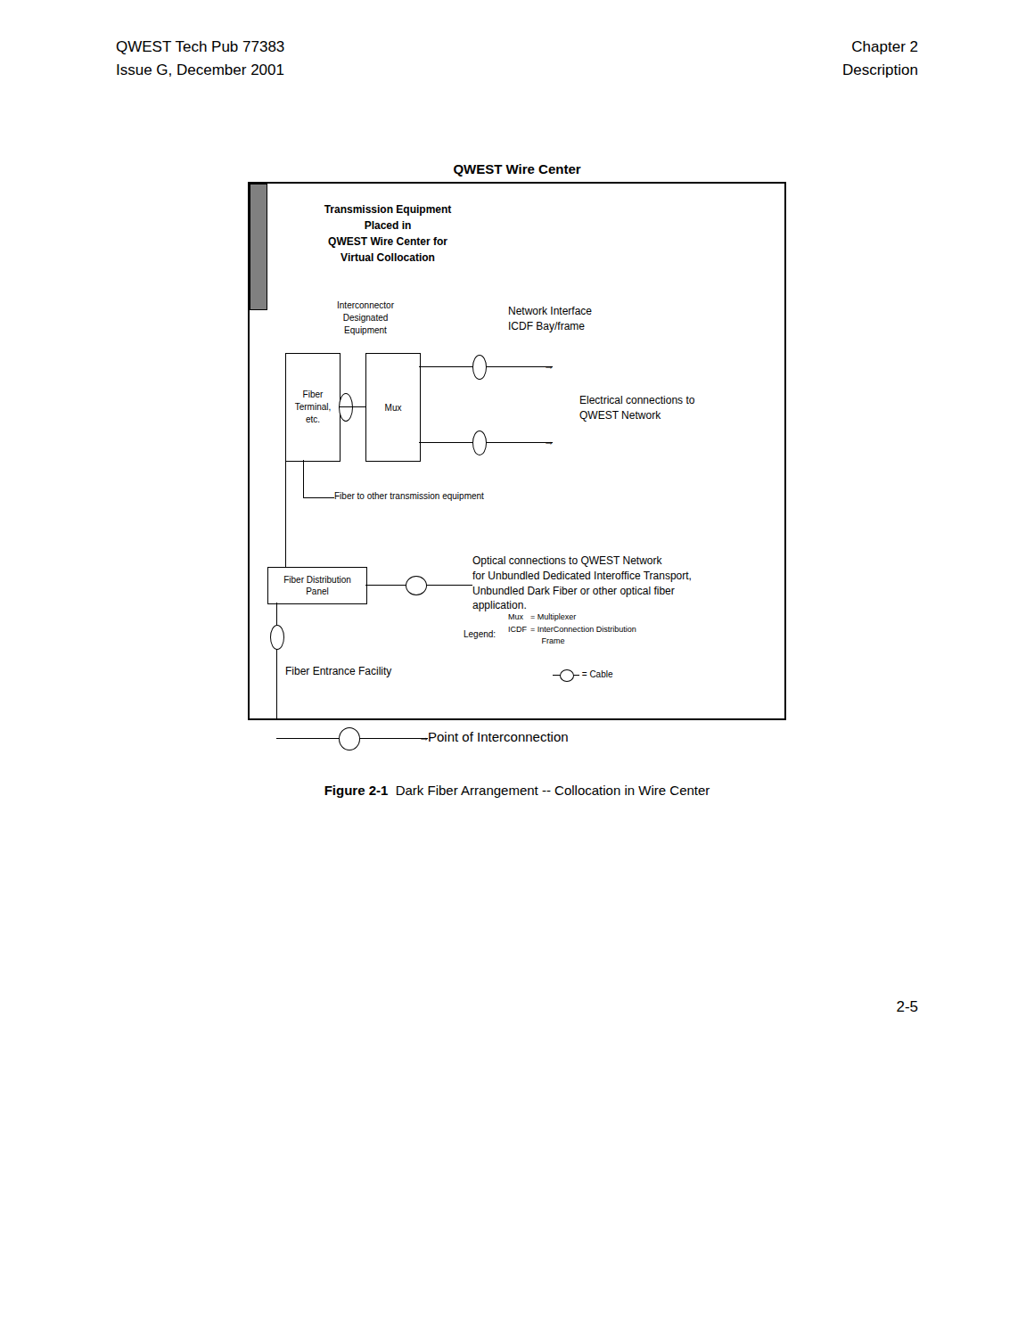QWEST Tech Pub 77383
Issue G, December 2001
Chapter 2
Description
QWEST Wire Center
Transmission Equipment
Placed in
QWEST Wire Center for
Virtual Collocation
Interconnector
Designated
Equipment
Network Interface
ICDF Bay/frame
Fiber
Terminal,
etc.
Mux
→
→
Electrical connections to
QWEST Network
Fiber to other transmission equipment
Fiber Distribution
Panel
Optical connections to QWEST Network
for Unbundled Dedicated Interoffice Transport,
Unbundled Dark Fiber or other optical fiber
application.
Legend:
| Mux | = Multiplexer |
| ICDF | = InterConnection Distribution Frame |
= Cable
Fiber Entrance Facility
→
Point of Interconnection
Figure 2-1 Dark Fiber Arrangement -- Collocation in Wire Center
2-5